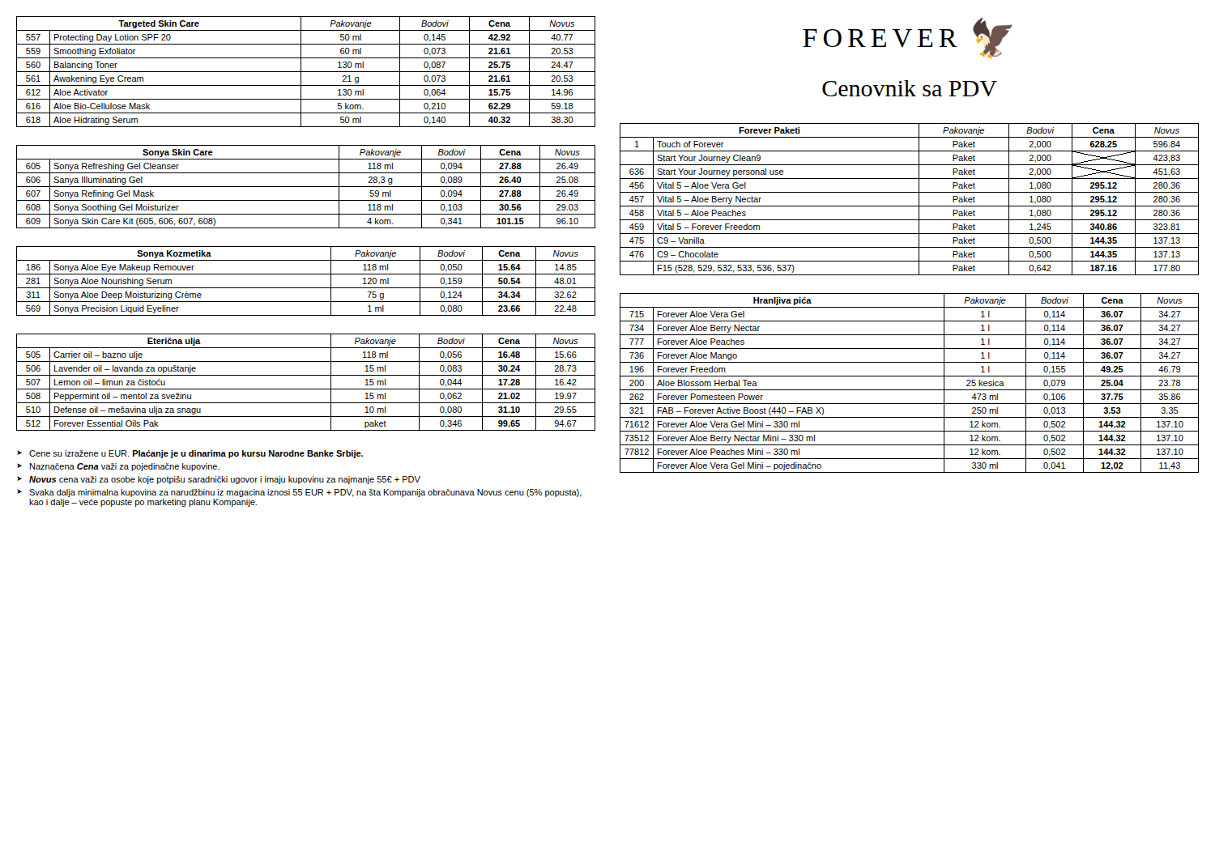| Targeted Skin Care | Pakovanje | Bodovi | Cena | Novus |
| --- | --- | --- | --- | --- |
| 557 | Protecting Day Lotion SPF 20 | 50 ml | 0,145 | 42.92 | 40.77 |
| 559 | Smoothing Exfoliator | 60 ml | 0,073 | 21.61 | 20.53 |
| 560 | Balancing Toner | 130 ml | 0,087 | 25.75 | 24.47 |
| 561 | Awakening Eye Cream | 21 g | 0,073 | 21.61 | 20.53 |
| 612 | Aloe Activator | 130 ml | 0,064 | 15.75 | 14.96 |
| 616 | Aloe Bio-Cellulose Mask | 5 kom. | 0,210 | 62.29 | 59.18 |
| 618 | Aloe Hidrating Serum | 50 ml | 0,140 | 40.32 | 38.30 |
| Sonya Skin Care | Pakovanje | Bodovi | Cena | Novus |
| --- | --- | --- | --- | --- |
| 605 | Sonya Refreshing Gel Cleanser | 118 ml | 0,094 | 27.88 | 26.49 |
| 606 | Sanya Illuminating Gel | 28,3 g | 0,089 | 26.40 | 25.08 |
| 607 | Sonya Refining Gel Mask | 59 ml | 0,094 | 27.88 | 26.49 |
| 608 | Sonya Soothing Gel Moisturizer | 118 ml | 0,103 | 30.56 | 29.03 |
| 609 | Sonya Skin Care Kit (605, 606, 607, 608) | 4 kom. | 0,341 | 101.15 | 96.10 |
| Sonya Kozmetika | Pakovanje | Bodovi | Cena | Novus |
| --- | --- | --- | --- | --- |
| 186 | Sonya Aloe Eye Makeup Remouver | 118 ml | 0,050 | 15.64 | 14.85 |
| 281 | Sonya Aloe Nourishing Serum | 120 ml | 0,159 | 50.54 | 48.01 |
| 311 | Sonya Aloe Deep Moisturizing Crème | 75 g | 0,124 | 34.34 | 32.62 |
| 569 | Sonya Precision Liquid Eyeliner | 1 ml | 0,080 | 23.66 | 22.48 |
| Eterična ulja | Pakovanje | Bodovi | Cena | Novus |
| --- | --- | --- | --- | --- |
| 505 | Carrier oil – bazno ulje | 118 ml | 0,056 | 16.48 | 15.66 |
| 506 | Lavender oil – lavanda za opuštanje | 15 ml | 0,083 | 30.24 | 28.73 |
| 507 | Lemon oil – limun za čistoću | 15 ml | 0,044 | 17.28 | 16.42 |
| 508 | Peppermint oil – mentol za svežinu | 15 ml | 0,062 | 21.02 | 19.97 |
| 510 | Defense oil – mešavina ulja za snagu | 10 ml | 0,080 | 31.10 | 29.55 |
| 512 | Forever Essential Oils Pak | paket | 0,346 | 99.65 | 94.67 |
Cene su izražene u EUR. Plaćanje je u dinarima po kursu Narodne Banke Srbije.
Naznačena Cena važi za pojedinačne kupovine.
Novus cena važi za osobe koje potpišu saradnički ugovor i imaju kupovinu za najmanje 55€ + PDV
Svaka dalja minimalna kupovina za narudžbinu iz magacina iznosi 55 EUR + PDV, na šta Kompanija obračunava Novus cenu (5% popusta), kao i dalje – veće popuste po marketing planu Kompanije.
FOREVER🦅
Cenovnik sa PDV
| Forever Paketi | Pakovanje | Bodovi | Cena | Novus |
| --- | --- | --- | --- | --- |
| 1 | Touch of Forever | Paket | 2,000 | 628.25 | 596.84 |
| | Start Your Journey Clean9 | Paket | 2,000 | | 423,83 |
| 636 | Start Your Journey personal use | Paket | 2,000 | | 451,63 |
| 456 | Vital 5 – Aloe Vera Gel | Paket | 1,080 | 295.12 | 280.36 |
| 457 | Vital 5 – Aloe Berry Nectar | Paket | 1,080 | 295.12 | 280.36 |
| 458 | Vital 5 – Aloe Peaches | Paket | 1,080 | 295.12 | 280.36 |
| 459 | Vital 5 – Forever Freedom | Paket | 1,245 | 340.86 | 323.81 |
| 475 | C9 – Vanilla | Paket | 0,500 | 144.35 | 137.13 |
| 476 | C9 – Chocolate | Paket | 0,500 | 144.35 | 137.13 |
| | F15 (528, 529, 532, 533, 536, 537) | Paket | 0,642 | 187.16 | 177.80 |
| Hranljiva pića | Pakovanje | Bodovi | Cena | Novus |
| --- | --- | --- | --- | --- |
| 715 | Forever Aloe Vera Gel | 1 l | 0,114 | 36.07 | 34.27 |
| 734 | Forever Aloe Berry Nectar | 1 l | 0,114 | 36.07 | 34.27 |
| 777 | Forever Aloe Peaches | 1 l | 0,114 | 36.07 | 34.27 |
| 736 | Forever Aloe Mango | 1 l | 0,114 | 36.07 | 34.27 |
| 196 | Forever Freedom | 1 l | 0,155 | 49.25 | 46.79 |
| 200 | Aloe Blossom Herbal Tea | 25 kesica | 0,079 | 25.04 | 23.78 |
| 262 | Forever Pomesteen Power | 473 ml | 0,106 | 37.75 | 35.86 |
| 321 | FAB – Forever Active Boost (440 – FAB X) | 250 ml | 0,013 | 3.53 | 3.35 |
| 71612 | Forever Aloe Vera Gel Mini – 330 ml | 12 kom. | 0,502 | 144.32 | 137.10 |
| 73512 | Forever Aloe Berry Nectar Mini – 330 ml | 12 kom. | 0,502 | 144.32 | 137.10 |
| 77812 | Forever Aloe Peaches Mini – 330 ml | 12 kom. | 0,502 | 144.32 | 137.10 |
| | Forever Aloe Vera Gel Mini – pojedinačno | 330 ml | 0,041 | 12,02 | 11,43 |